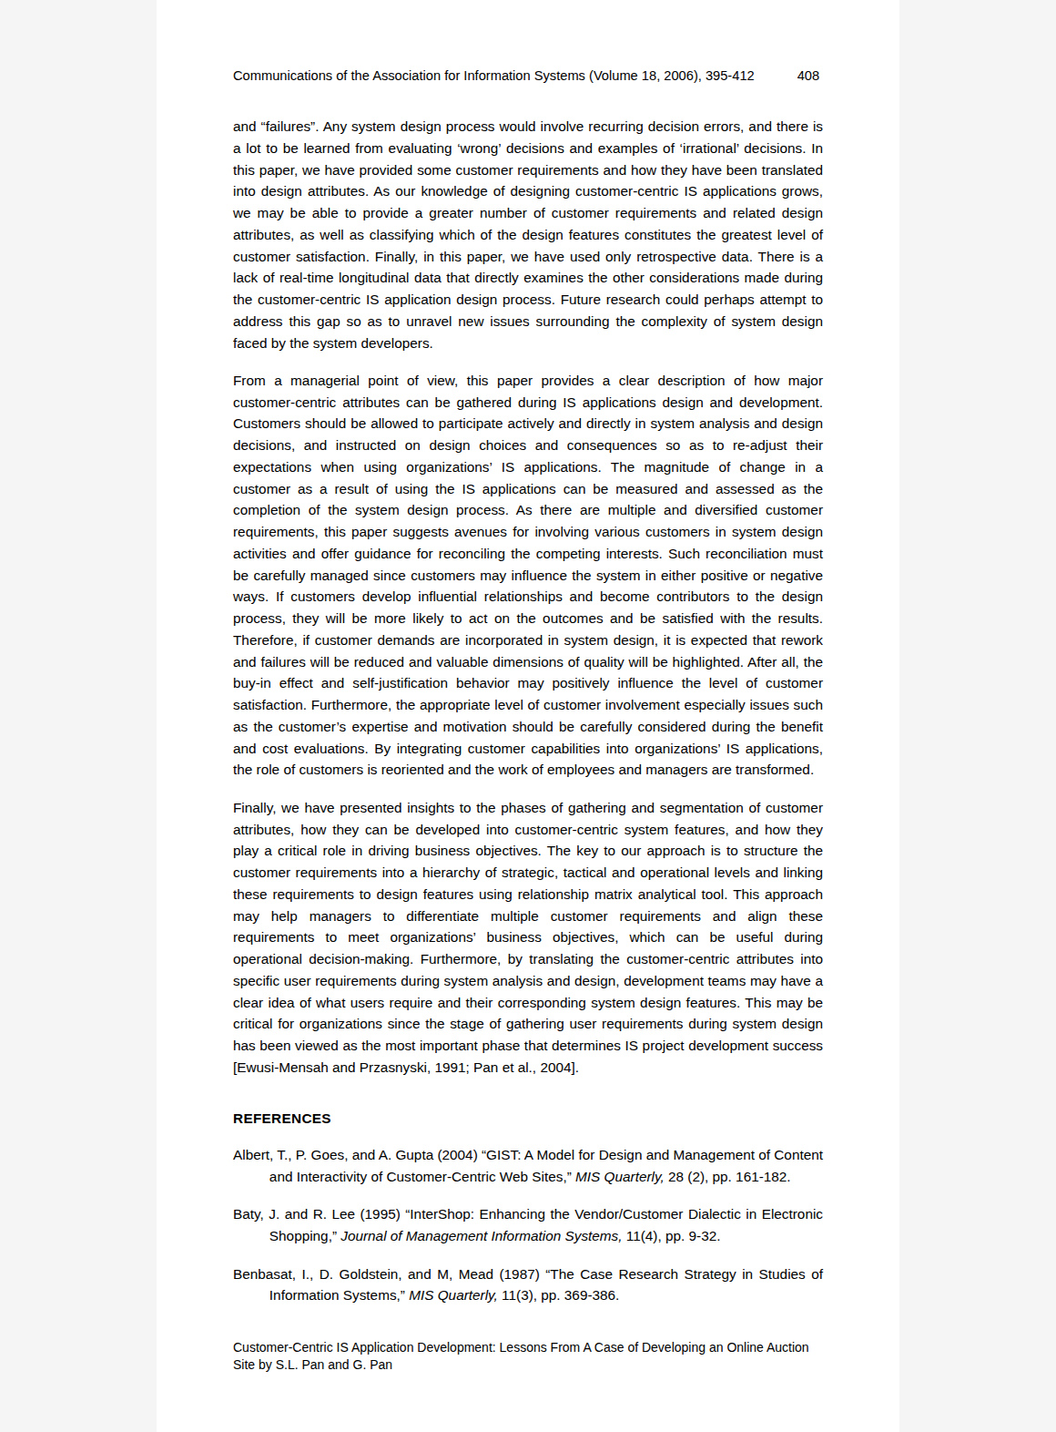Communications of the Association for Information Systems (Volume 18, 2006), 395-412408
and “failures”. Any system design process would involve recurring decision errors, and there is a lot to be learned from evaluating ‘wrong’ decisions and examples of ‘irrational’ decisions. In this paper, we have provided some customer requirements and how they have been translated into design attributes. As our knowledge of designing customer-centric IS applications grows, we may be able to provide a greater number of customer requirements and related design attributes, as well as classifying which of the design features constitutes the greatest level of customer satisfaction. Finally, in this paper, we have used only retrospective data. There is a lack of real-time longitudinal data that directly examines the other considerations made during the customer-centric IS application design process. Future research could perhaps attempt to address this gap so as to unravel new issues surrounding the complexity of system design faced by the system developers.
From a managerial point of view, this paper provides a clear description of how major customer-centric attributes can be gathered during IS applications design and development. Customers should be allowed to participate actively and directly in system analysis and design decisions, and instructed on design choices and consequences so as to re-adjust their expectations when using organizations’ IS applications. The magnitude of change in a customer as a result of using the IS applications can be measured and assessed as the completion of the system design process. As there are multiple and diversified customer requirements, this paper suggests avenues for involving various customers in system design activities and offer guidance for reconciling the competing interests. Such reconciliation must be carefully managed since customers may influence the system in either positive or negative ways. If customers develop influential relationships and become contributors to the design process, they will be more likely to act on the outcomes and be satisfied with the results. Therefore, if customer demands are incorporated in system design, it is expected that rework and failures will be reduced and valuable dimensions of quality will be highlighted. After all, the buy-in effect and self-justification behavior may positively influence the level of customer satisfaction. Furthermore, the appropriate level of customer involvement especially issues such as the customer’s expertise and motivation should be carefully considered during the benefit and cost evaluations. By integrating customer capabilities into organizations’ IS applications, the role of customers is reoriented and the work of employees and managers are transformed.
Finally, we have presented insights to the phases of gathering and segmentation of customer attributes, how they can be developed into customer-centric system features, and how they play a critical role in driving business objectives. The key to our approach is to structure the customer requirements into a hierarchy of strategic, tactical and operational levels and linking these requirements to design features using relationship matrix analytical tool. This approach may help managers to differentiate multiple customer requirements and align these requirements to meet organizations’ business objectives, which can be useful during operational decision-making. Furthermore, by translating the customer-centric attributes into specific user requirements during system analysis and design, development teams may have a clear idea of what users require and their corresponding system design features. This may be critical for organizations since the stage of gathering user requirements during system design has been viewed as the most important phase that determines IS project development success [Ewusi-Mensah and Przasnyski, 1991; Pan et al., 2004].
REFERENCES
Albert, T., P. Goes, and A. Gupta (2004) “GIST: A Model for Design and Management of Content and Interactivity of Customer-Centric Web Sites,” MIS Quarterly, 28 (2), pp. 161-182.
Baty, J. and R. Lee (1995) “InterShop: Enhancing the Vendor/Customer Dialectic in Electronic Shopping,” Journal of Management Information Systems, 11(4), pp. 9-32.
Benbasat, I., D. Goldstein, and M, Mead (1987) “The Case Research Strategy in Studies of Information Systems,” MIS Quarterly, 11(3), pp. 369-386.
Customer-Centric IS Application Development: Lessons From A Case of Developing an Online Auction Site by S.L. Pan and G. Pan